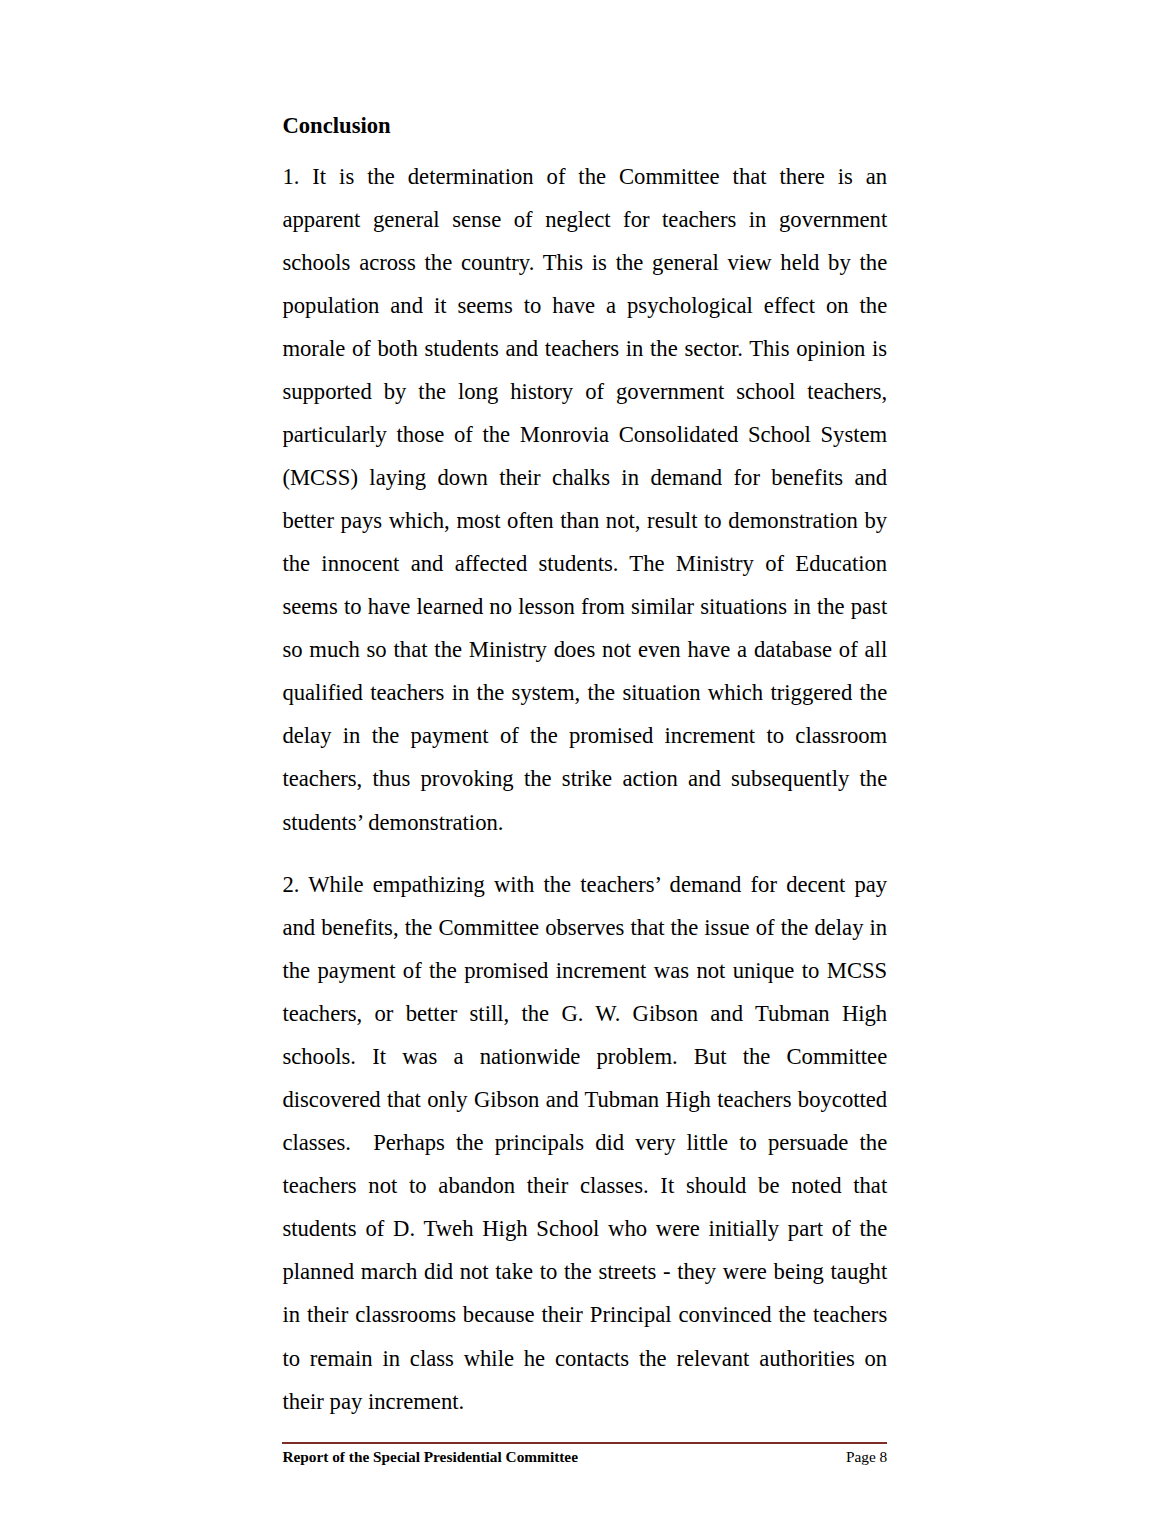Conclusion
1. It is the determination of the Committee that there is an apparent general sense of neglect for teachers in government schools across the country. This is the general view held by the population and it seems to have a psychological effect on the morale of both students and teachers in the sector. This opinion is supported by the long history of government school teachers, particularly those of the Monrovia Consolidated School System (MCSS) laying down their chalks in demand for benefits and better pays which, most often than not, result to demonstration by the innocent and affected students. The Ministry of Education seems to have learned no lesson from similar situations in the past so much so that the Ministry does not even have a database of all qualified teachers in the system, the situation which triggered the delay in the payment of the promised increment to classroom teachers, thus provoking the strike action and subsequently the students’ demonstration.
2. While empathizing with the teachers’ demand for decent pay and benefits, the Committee observes that the issue of the delay in the payment of the promised increment was not unique to MCSS teachers, or better still, the G. W. Gibson and Tubman High schools. It was a nationwide problem. But the Committee discovered that only Gibson and Tubman High teachers boycotted classes. Perhaps the principals did very little to persuade the teachers not to abandon their classes. It should be noted that students of D. Tweh High School who were initially part of the planned march did not take to the streets - they were being taught in their classrooms because their Principal convinced the teachers to remain in class while he contacts the relevant authorities on their pay increment.
Report of the Special Presidential Committee Page 8